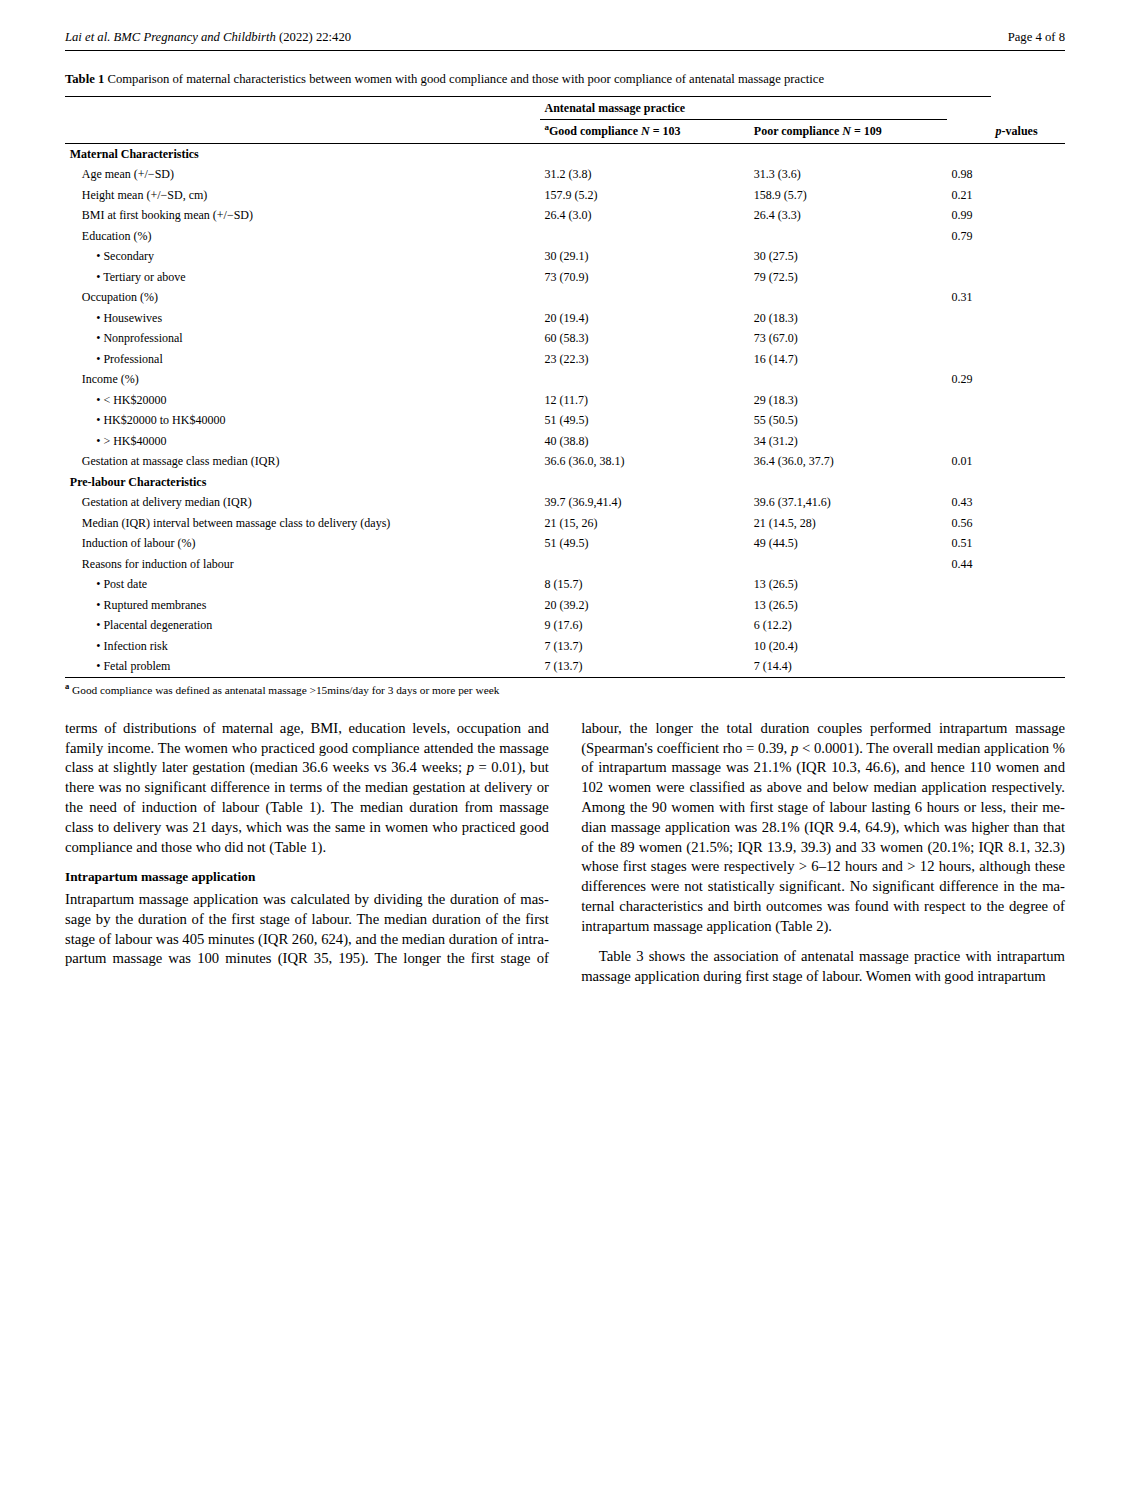Lai et al. BMC Pregnancy and Childbirth (2022) 22:420
Page 4 of 8
Table 1 Comparison of maternal characteristics between women with good compliance and those with poor compliance of antenatal massage practice
| | Antenatal massage practice | |
| --- | --- | --- |
| a Good compliance N = 103 | Poor compliance N = 109 | p -values |
| Maternal Characteristics |
| Age mean (+/−SD) | 31.2 (3.8) | 31.3 (3.6) | 0.98 |
| Height mean (+/−SD, cm) | 157.9 (5.2) | 158.9 (5.7) | 0.21 |
| BMI at first booking mean (+/−SD) | 26.4 (3.0) | 26.4 (3.3) | 0.99 |
| Education (%) | | | 0.79 |
| • Secondary | 30 (29.1) | 30 (27.5) | |
| • Tertiary or above | 73 (70.9) | 79 (72.5) | |
| Occupation (%) | | | 0.31 |
| • Housewives | 20 (19.4) | 20 (18.3) | |
| • Nonprofessional | 60 (58.3) | 73 (67.0) | |
| • Professional | 23 (22.3) | 16 (14.7) | |
| Income (%) | | | 0.29 |
| • < HK$20000 | 12 (11.7) | 29 (18.3) | |
| • HK$20000 to HK$40000 | 51 (49.5) | 55 (50.5) | |
| • > HK$40000 | 40 (38.8) | 34 (31.2) | |
| Gestation at massage class median (IQR) | 36.6 (36.0, 38.1) | 36.4 (36.0, 37.7) | 0.01 |
| Pre-labour Characteristics |
| Gestation at delivery median (IQR) | 39.7 (36.9,41.4) | 39.6 (37.1,41.6) | 0.43 |
| Median (IQR) interval between massage class to delivery (days) | 21 (15, 26) | 21 (14.5, 28) | 0.56 |
| Induction of labour (%) | 51 (49.5) | 49 (44.5) | 0.51 |
| Reasons for induction of labour | | | 0.44 |
| • Post date | 8 (15.7) | 13 (26.5) | |
| • Ruptured membranes | 20 (39.2) | 13 (26.5) | |
| • Placental degeneration | 9 (17.6) | 6 (12.2) | |
| • Infection risk | 7 (13.7) | 10 (20.4) | |
| • Fetal problem | 7 (13.7) | 7 (14.4) | |
a Good compliance was defined as antenatal massage >15mins/day for 3 days or more per week
terms of distributions of maternal age, BMI, education levels, occupation and family income. The women who practiced good compliance attended the massage class at slightly later gestation (median 36.6 weeks vs 36.4 weeks; p = 0.01), but there was no significant difference in terms of the median gestation at delivery or the need of induction of labour (Table 1). The median duration from massage class to delivery was 21 days, which was the same in women who practiced good compliance and those who did not (Table 1).
Intrapartum massage application
Intrapartum massage application was calculated by dividing the duration of massage by the duration of the first stage of labour. The median duration of the first stage of labour was 405 minutes (IQR 260, 624), and the median duration of intrapartum massage was 100 minutes (IQR 35, 195). The longer the first stage of labour, the longer the total duration couples performed intrapartum massage (Spearman's coefficient rho = 0.39, p < 0.0001). The overall median application % of intrapartum massage was 21.1% (IQR 10.3, 46.6), and hence 110 women and 102 women were classified as above and below median application respectively. Among the 90 women with first stage of labour lasting 6 hours or less, their median massage application was 28.1% (IQR 9.4, 64.9), which was higher than that of the 89 women (21.5%; IQR 13.9, 39.3) and 33 women (20.1%; IQR 8.1, 32.3) whose first stages were respectively > 6–12 hours and > 12 hours, although these differences were not statistically significant. No significant difference in the maternal characteristics and birth outcomes was found with respect to the degree of intrapartum massage application (Table 2).
Table 3 shows the association of antenatal massage practice with intrapartum massage application during first stage of labour. Women with good intrapartum